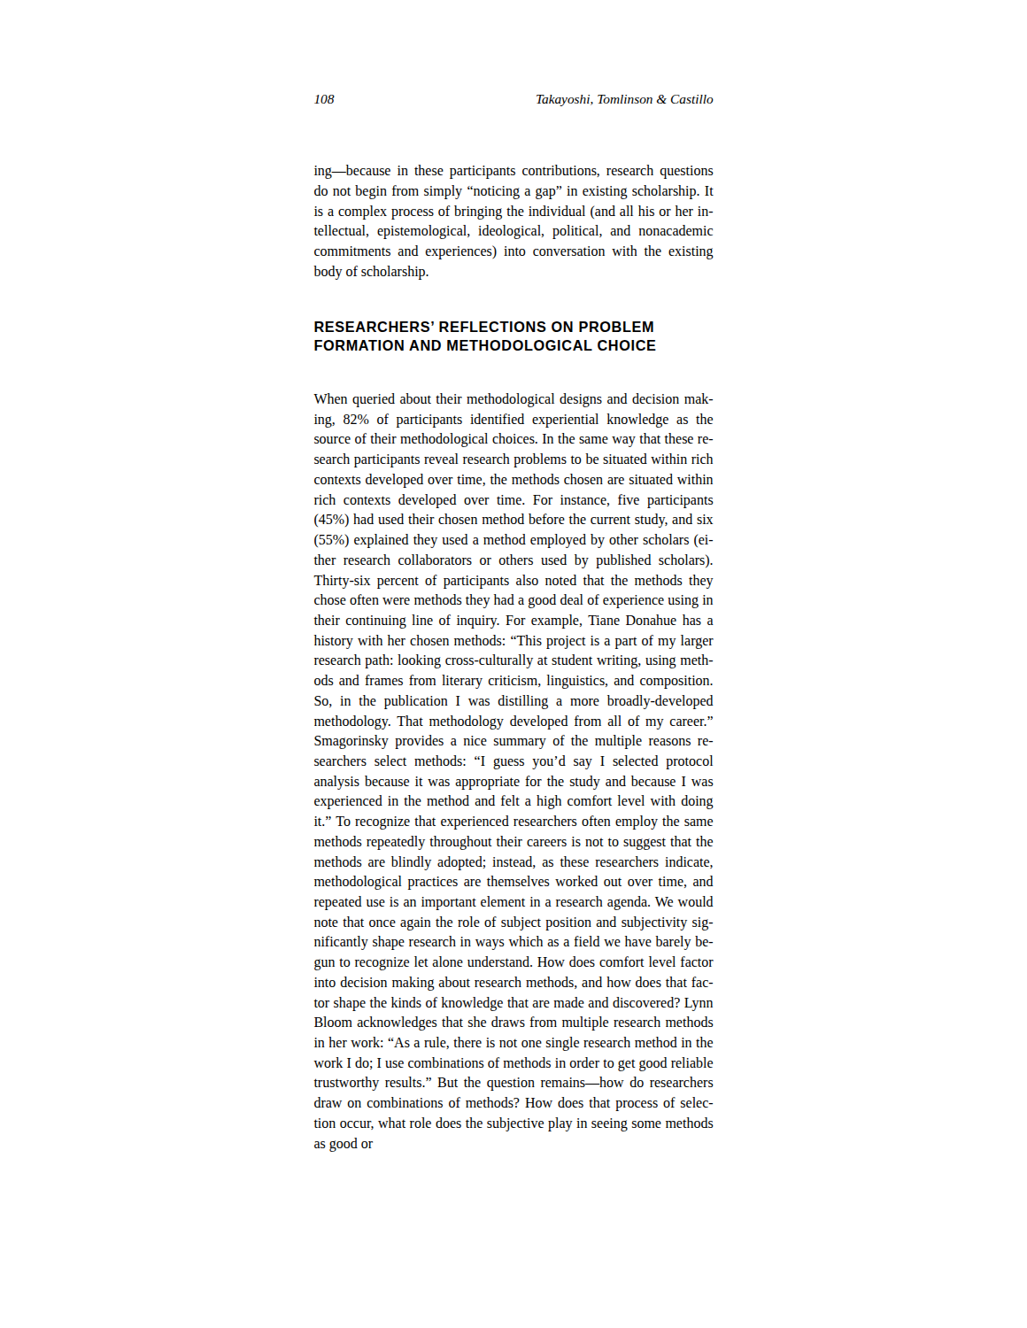108 Takayoshi, Tomlinson & Castillo
ing—because in these participants contributions, research questions do not begin from simply “noticing a gap” in existing scholarship. It is a complex process of bringing the individual (and all his or her intellectual, epistemological, ideological, political, and nonacademic commitments and experiences) into conversation with the existing body of scholarship.
Researchers’ Reflections on Problem Formation and Methodological Choice
When queried about their methodological designs and decision making, 82% of participants identified experiential knowledge as the source of their methodological choices. In the same way that these research participants reveal research problems to be situated within rich contexts developed over time, the methods chosen are situated within rich contexts developed over time. For instance, five participants (45%) had used their chosen method before the current study, and six (55%) explained they used a method employed by other scholars (either research collaborators or others used by published scholars). Thirty-six percent of participants also noted that the methods they chose often were methods they had a good deal of experience using in their continuing line of inquiry. For example, Tiane Donahue has a history with her chosen methods: “This project is a part of my larger research path: looking cross-culturally at student writing, using methods and frames from literary criticism, linguistics, and composition. So, in the publication I was distilling a more broadly-developed methodology. That methodology developed from all of my career.” Smagorinsky provides a nice summary of the multiple reasons researchers select methods: “I guess you’d say I selected protocol analysis because it was appropriate for the study and because I was experienced in the method and felt a high comfort level with doing it.” To recognize that experienced researchers often employ the same methods repeatedly throughout their careers is not to suggest that the methods are blindly adopted; instead, as these researchers indicate, methodological practices are themselves worked out over time, and repeated use is an important element in a research agenda. We would note that once again the role of subject position and subjectivity significantly shape research in ways which as a field we have barely begun to recognize let alone understand. How does comfort level factor into decision making about research methods, and how does that factor shape the kinds of knowledge that are made and discovered? Lynn Bloom acknowledges that she draws from multiple research methods in her work: “As a rule, there is not one single research method in the work I do; I use combinations of methods in order to get good reliable trustworthy results.” But the question remains—how do researchers draw on combinations of methods? How does that process of selection occur, what role does the subjective play in seeing some methods as good or